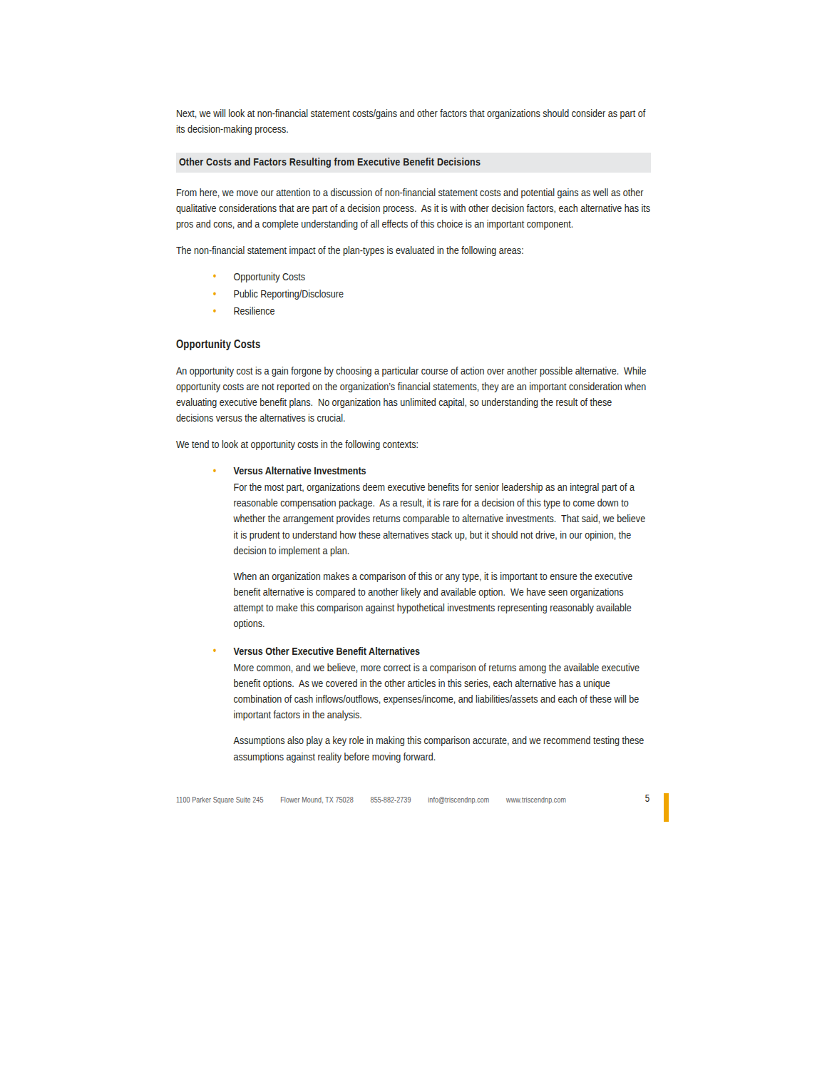Next, we will look at non-financial statement costs/gains and other factors that organizations should consider as part of its decision-making process.
Other Costs and Factors Resulting from Executive Benefit Decisions
From here, we move our attention to a discussion of non-financial statement costs and potential gains as well as other qualitative considerations that are part of a decision process. As it is with other decision factors, each alternative has its pros and cons, and a complete understanding of all effects of this choice is an important component.
The non-financial statement impact of the plan-types is evaluated in the following areas:
Opportunity Costs
Public Reporting/Disclosure
Resilience
Opportunity Costs
An opportunity cost is a gain forgone by choosing a particular course of action over another possible alternative. While opportunity costs are not reported on the organization’s financial statements, they are an important consideration when evaluating executive benefit plans. No organization has unlimited capital, so understanding the result of these decisions versus the alternatives is crucial.
We tend to look at opportunity costs in the following contexts:
Versus Alternative Investments
For the most part, organizations deem executive benefits for senior leadership as an integral part of a reasonable compensation package. As a result, it is rare for a decision of this type to come down to whether the arrangement provides returns comparable to alternative investments. That said, we believe it is prudent to understand how these alternatives stack up, but it should not drive, in our opinion, the decision to implement a plan.
When an organization makes a comparison of this or any type, it is important to ensure the executive benefit alternative is compared to another likely and available option. We have seen organizations attempt to make this comparison against hypothetical investments representing reasonably available options.
Versus Other Executive Benefit Alternatives
More common, and we believe, more correct is a comparison of returns among the available executive benefit options. As we covered in the other articles in this series, each alternative has a unique combination of cash inflows/outflows, expenses/income, and liabilities/assets and each of these will be important factors in the analysis.
Assumptions also play a key role in making this comparison accurate, and we recommend testing these assumptions against reality before moving forward.
1100 Parker Square Suite 245 Flower Mound, TX 75028 855-882-2739 info@triscendnp.com www.triscendnp.com
5